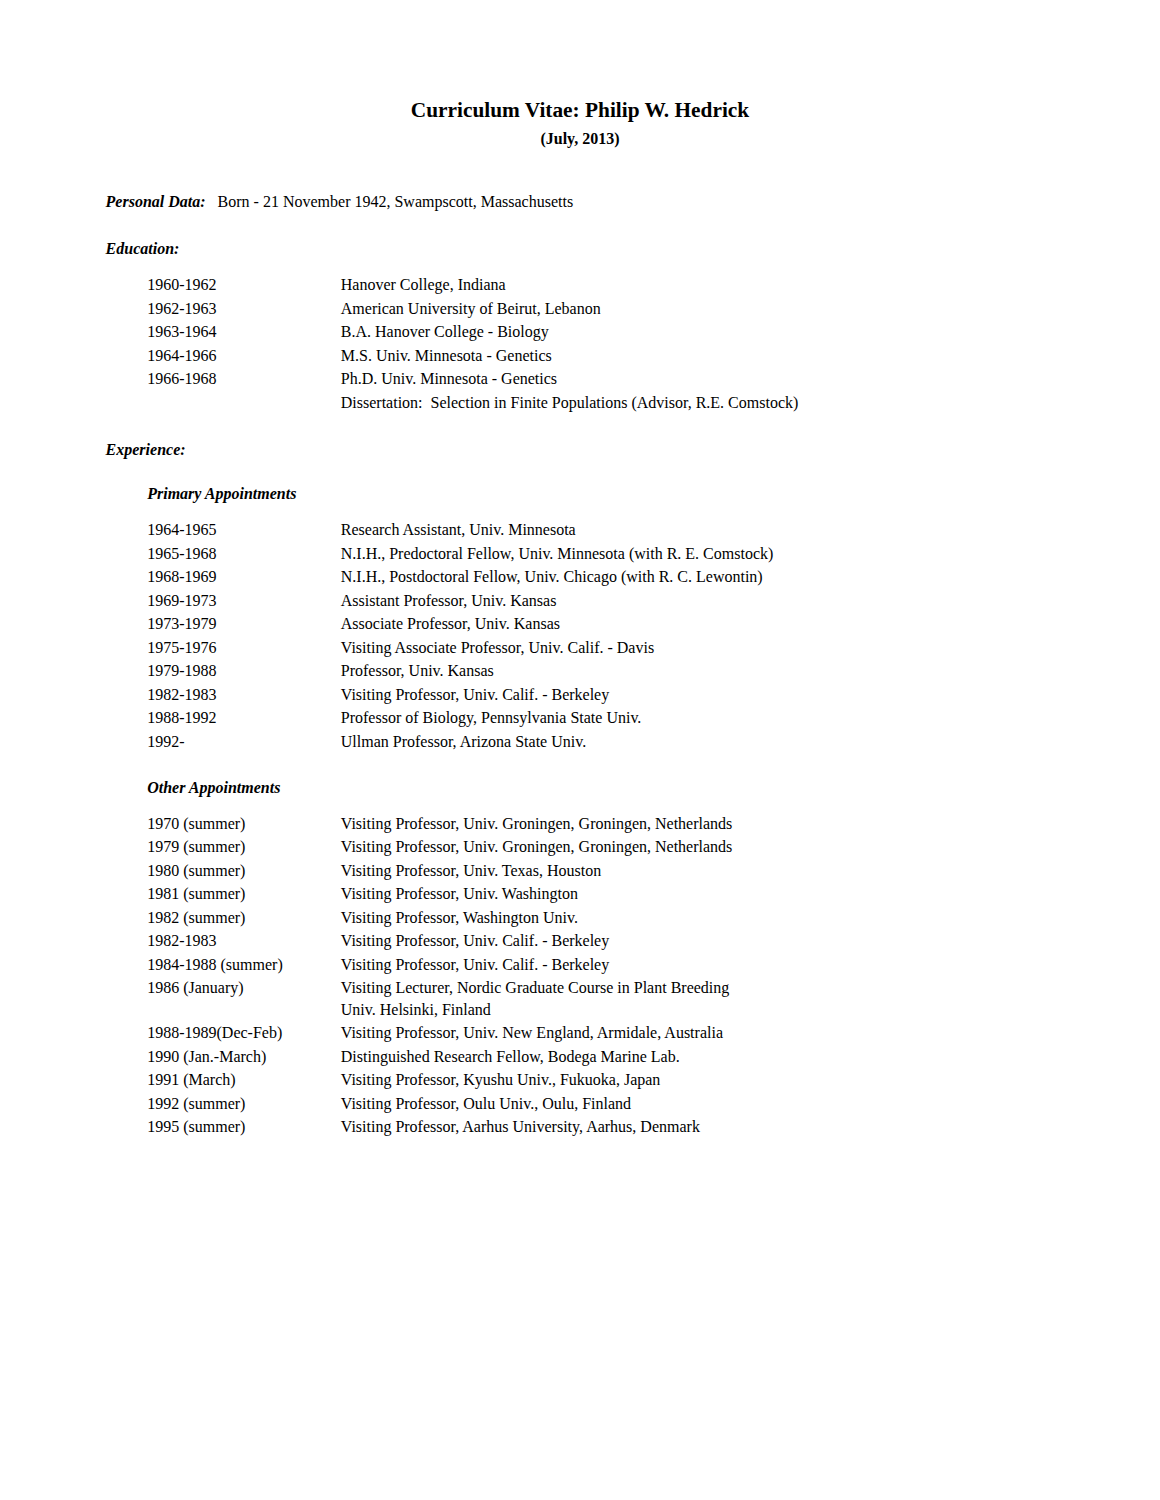Curriculum Vitae: Philip W. Hedrick
(July, 2013)
Personal Data: Born - 21 November 1942, Swampscott, Massachusetts
Education:
| 1960-1962 | Hanover College, Indiana |
| 1962-1963 | American University of Beirut, Lebanon |
| 1963-1964 | B.A. Hanover College - Biology |
| 1964-1966 | M.S. Univ. Minnesota - Genetics |
| 1966-1968 | Ph.D. Univ. Minnesota - Genetics |
| | Dissertation: Selection in Finite Populations (Advisor, R.E. Comstock) |
Experience:
Primary Appointments
| 1964-1965 | Research Assistant, Univ. Minnesota |
| 1965-1968 | N.I.H., Predoctoral Fellow, Univ. Minnesota (with R. E. Comstock) |
| 1968-1969 | N.I.H., Postdoctoral Fellow, Univ. Chicago (with R. C. Lewontin) |
| 1969-1973 | Assistant Professor, Univ. Kansas |
| 1973-1979 | Associate Professor, Univ. Kansas |
| 1975-1976 | Visiting Associate Professor, Univ. Calif. - Davis |
| 1979-1988 | Professor, Univ. Kansas |
| 1982-1983 | Visiting Professor, Univ. Calif. - Berkeley |
| 1988-1992 | Professor of Biology, Pennsylvania State Univ. |
| 1992- | Ullman Professor, Arizona State Univ. |
Other Appointments
| 1970 (summer) | Visiting Professor, Univ. Groningen, Groningen, Netherlands |
| 1979 (summer) | Visiting Professor, Univ. Groningen, Groningen, Netherlands |
| 1980 (summer) | Visiting Professor, Univ. Texas, Houston |
| 1981 (summer) | Visiting Professor, Univ. Washington |
| 1982 (summer) | Visiting Professor, Washington Univ. |
| 1982-1983 | Visiting Professor, Univ. Calif. - Berkeley |
| 1984-1988 (summer) | Visiting Professor, Univ. Calif. - Berkeley |
| 1986 (January) | Visiting Lecturer, Nordic Graduate Course in Plant Breeding Univ. Helsinki, Finland |
| 1988-1989(Dec-Feb) | Visiting Professor, Univ. New England, Armidale, Australia |
| 1990 (Jan.-March) | Distinguished Research Fellow, Bodega Marine Lab. |
| 1991 (March) | Visiting Professor, Kyushu Univ., Fukuoka, Japan |
| 1992 (summer) | Visiting Professor, Oulu Univ., Oulu, Finland |
| 1995 (summer) | Visiting Professor, Aarhus University, Aarhus, Denmark |